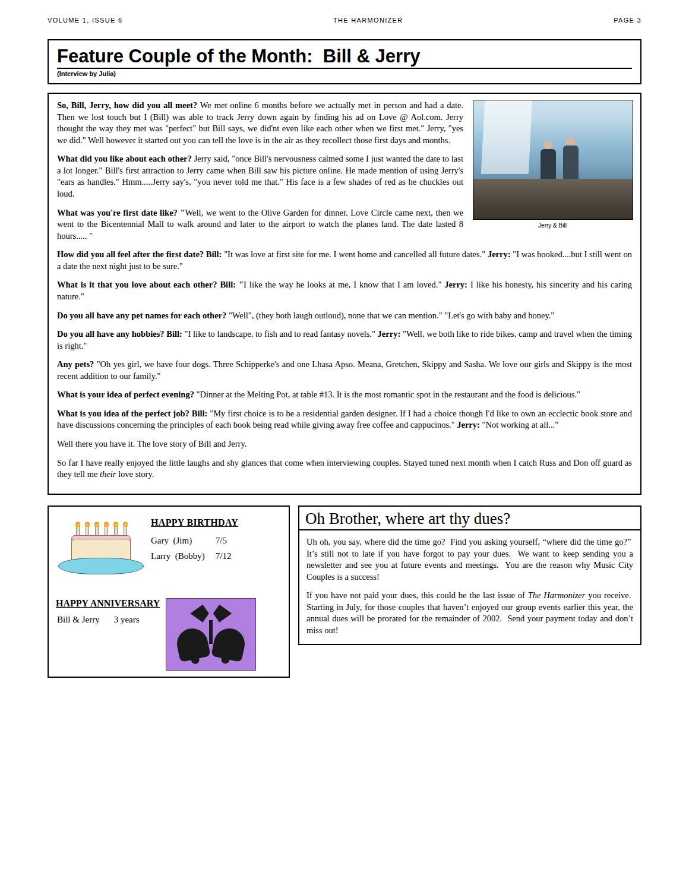VOLUME 1, ISSUE 6
THE HARMONIZER
PAGE 3
Feature Couple of the Month: Bill & Jerry
(Interview by Julia)
Jerry & Bill
So, Bill, Jerry, how did you all meet? We met online 6 months before we actually met in person and had a date. Then we lost touch but I (Bill) was able to track Jerry down again by finding his ad on Love @ Aol.com. Jerry thought the way they met was "perfect" but Bill says, we did'nt even like each other when we first met." Jerry, "yes we did." Well however it started out you can tell the love is in the air as they recollect those first days and months.
What did you like about each other? Jerry said, "once Bill's nervousness calmed some I just wanted the date to last a lot longer." Bill's first attraction to Jerry came when Bill saw his picture online. He made mention of using Jerry's "ears as handles." Hmm.....Jerry say's, "you never told me that." His face is a few shades of red as he chuckles out loud.
What was you're first date like? "Well, we went to the Olive Garden for dinner. Love Circle came next, then we went to the Bicentennial Mall to walk around and later to the airport to watch the planes land. The date lasted 8 hours..... "
How did you all feel after the first date? Bill: "It was love at first site for me. I went home and cancelled all future dates." Jerry: "I was hooked....but I still went on a date the next night just to be sure."
What is it that you love about each other? Bill: "I like the way he looks at me, I know that I am loved." Jerry: I like his honesty, his sincerity and his caring nature."
Do you all have any pet names for each other? "Well", (they both laugh outloud), none that we can mention." "Let's go with baby and honey."
Do you all have any hobbies? Bill: "I like to landscape, to fish and to read fantasy novels." Jerry: "Well, we both like to ride bikes, camp and travel when the timing is right."
Any pets? "Oh yes girl, we have four dogs. Three Schipperke's and one Lhasa Apso. Meana, Gretchen, Skippy and Sasha. We love our girls and Skippy is the most recent addition to our family."
What is your idea of perfect evening? "Dinner at the Melting Pot, at table #13. It is the most romantic spot in the restaurant and the food is delicious."
What is you idea of the perfect job? Bill: "My first choice is to be a residential garden designer. If I had a choice though I'd like to own an ecclectic book store and have discussions concerning the principles of each book being read while giving away free coffee and cappucinos." Jerry: "Not working at all..."
Well there you have it. The love story of Bill and Jerry.
So far I have really enjoyed the little laughs and shy glances that come when interviewing couples. Stayed tuned next month when I catch Russ and Don off guard as they tell me their love story.
HAPPY BIRTHDAY
| Gary (Jim) | 7/5 |
| Larry (Bobby) | 7/12 |
HAPPY ANNIVERSARY
| Bill & Jerry | 3 years |
Oh Brother, where art thy dues?
Uh oh, you say, where did the time go? Find you asking yourself, “where did the time go?” It’s still not to late if you have forgot to pay your dues. We want to keep sending you a newsletter and see you at future events and meetings. You are the reason why Music City Couples is a success!
If you have not paid your dues, this could be the last issue of The Harmonizer you receive. Starting in July, for those couples that haven’t enjoyed our group events earlier this year, the annual dues will be prorated for the remainder of 2002. Send your payment today and don’t miss out!